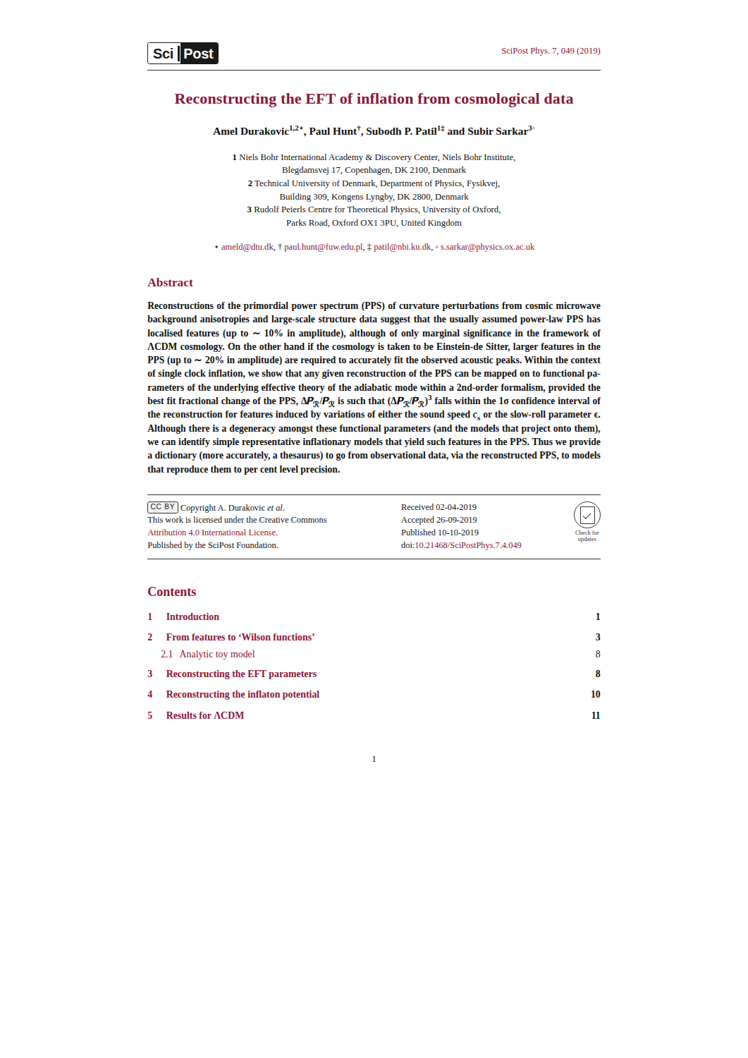Sci Post
SciPost Phys. 7, 049 (2019)
Reconstructing the EFT of inflation from cosmological data
Amel Durakovic1,2⋆, Paul Hunt†, Subodh P. Patil1‡ and Subir Sarkar3◦
1 Niels Bohr International Academy & Discovery Center, Niels Bohr Institute,
Blegdamsvej 17, Copenhagen, DK 2100, Denmark
2 Technical University of Denmark, Department of Physics, Fysikvej,
Building 309, Kongens Lyngby, DK 2800, Denmark
3 Rudolf Peierls Centre for Theoretical Physics, University of Oxford,
Parks Road, Oxford OX1 3PU, United Kingdom
⋆ ameld@dtu.dk, † paul.hunt@fuw.edu.pl, ‡ patil@nbi.ku.dk, ◦ s.sarkar@physics.ox.ac.uk
Abstract
Reconstructions of the primordial power spectrum (PPS) of curvature perturbations from cosmic microwave background anisotropies and large-scale structure data suggest that the usually assumed power-law PPS has localised features (up to ∼ 10% in amplitude), although of only marginal significance in the framework of ΛCDM cosmology. On the other hand if the cosmology is taken to be Einstein-de Sitter, larger features in the PPS (up to ∼ 20% in amplitude) are required to accurately fit the observed acoustic peaks. Within the context of single clock inflation, we show that any given reconstruction of the PPS can be mapped on to functional parameters of the underlying effective theory of the adiabatic mode within a 2nd-order formalism, provided the best fit fractional change of the PPS, Δ𝑷ℛ/𝑷ℛ is such that (Δ𝑷ℛ/𝑷ℛ)3 falls within the 1σ confidence interval of the reconstruction for features induced by variations of either the sound speed cs or the slow-roll parameter ϵ. Although there is a degeneracy amongst these functional parameters (and the models that project onto them), we can identify simple representative inflationary models that yield such features in the PPS. Thus we provide a dictionary (more accurately, a thesaurus) to go from observational data, via the reconstructed PPS, to models that reproduce them to per cent level precision.
CC BYCopyright A. Durakovic et al.
This work is licensed under the Creative Commons
Attribution 4.0 International License.
Published by the SciPost Foundation.
Received 02-04-2019
Accepted 26-09-2019
Published 10-10-2019
doi:10.21468/SciPostPhys.7.4.049
Check for
updates
Contents
1 Introduction 1
2 From features to ‘Wilson functions’ 3
2.1 Analytic toy model 8
3 Reconstructing the EFT parameters 8
4 Reconstructing the inflaton potential 10
5 Results for ΛCDM 11
1